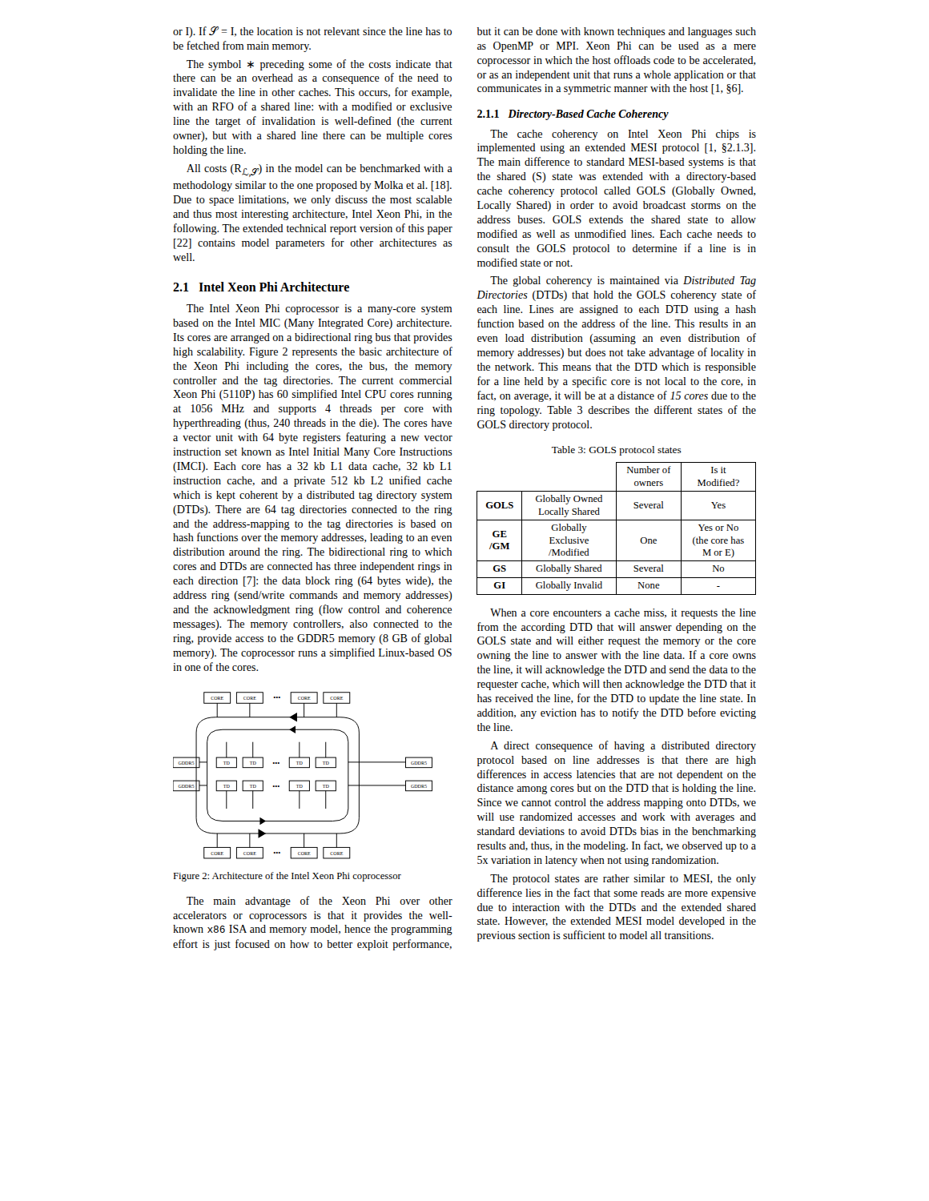or I). If 𝒮 = I, the location is not relevant since the line has to be fetched from main memory.
The symbol ∗ preceding some of the costs indicate that there can be an overhead as a consequence of the need to invalidate the line in other caches. This occurs, for example, with an RFO of a shared line: with a modified or exclusive line the target of invalidation is well-defined (the current owner), but with a shared line there can be multiple cores holding the line.
All costs (Rℒ,𝒮) in the model can be benchmarked with a methodology similar to the one proposed by Molka et al. [18]. Due to space limitations, we only discuss the most scalable and thus most interesting architecture, Intel Xeon Phi, in the following. The extended technical report version of this paper [22] contains model parameters for other architectures as well.
2.1 Intel Xeon Phi Architecture
The Intel Xeon Phi coprocessor is a many-core system based on the Intel MIC (Many Integrated Core) architecture. Its cores are arranged on a bidirectional ring bus that provides high scalability. Figure 2 represents the basic architecture of the Xeon Phi including the cores, the bus, the memory controller and the tag directories. The current commercial Xeon Phi (5110P) has 60 simplified Intel CPU cores running at 1056 MHz and supports 4 threads per core with hyperthreading (thus, 240 threads in the die). The cores have a vector unit with 64 byte registers featuring a new vector instruction set known as Intel Initial Many Core Instructions (IMCI). Each core has a 32 kb L1 data cache, 32 kb L1 instruction cache, and a private 512 kb L2 unified cache which is kept coherent by a distributed tag directory system (DTDs). There are 64 tag directories connected to the ring and the address-mapping to the tag directories is based on hash functions over the memory addresses, leading to an even distribution around the ring. The bidirectional ring to which cores and DTDs are connected has three independent rings in each direction [7]: the data block ring (64 bytes wide), the address ring (send/write commands and memory addresses) and the acknowledgment ring (flow control and coherence messages). The memory controllers, also connected to the ring, provide access to the GDDR5 memory (8 GB of global memory). The coprocessor runs a simplified Linux-based OS in one of the cores.
CORE CORE CORE CORE CORE CORE CORE CORE TD TD TD TD TD TD TD TD GDDR5 GDDR5 GDDR5 GDDR5 ••• ••• ••• •••
Figure 2: Architecture of the Intel Xeon Phi coprocessor
The main advantage of the Xeon Phi over other accelerators or coprocessors is that it provides the well-known x86 ISA and memory model, hence the programming effort is just focused on how to better exploit performance, but it can be done with known techniques and languages such as OpenMP or MPI. Xeon Phi can be used as a mere coprocessor in which the host offloads code to be accelerated, or as an independent unit that runs a whole application or that communicates in a symmetric manner with the host [1, §6].
2.1.1 Directory-Based Cache Coherency
The cache coherency on Intel Xeon Phi chips is implemented using an extended MESI protocol [1, §2.1.3]. The main difference to standard MESI-based systems is that the shared (S) state was extended with a directory-based cache coherency protocol called GOLS (Globally Owned, Locally Shared) in order to avoid broadcast storms on the address buses. GOLS extends the shared state to allow modified as well as unmodified lines. Each cache needs to consult the GOLS protocol to determine if a line is in modified state or not.
The global coherency is maintained via Distributed Tag Directories (DTDs) that hold the GOLS coherency state of each line. Lines are assigned to each DTD using a hash function based on the address of the line. This results in an even load distribution (assuming an even distribution of memory addresses) but does not take advantage of locality in the network. This means that the DTD which is responsible for a line held by a specific core is not local to the core, in fact, on average, it will be at a distance of 15 cores due to the ring topology. Table 3 describes the different states of the GOLS directory protocol.
Table 3: GOLS protocol states
| | | Number of owners | Is it Modified? |
| GOLS | Globally Owned Locally Shared | Several | Yes |
| GE /GM | Globally Exclusive /Modified | One | Yes or No (the core has M or E) |
| GS | Globally Shared | Several | No |
| GI | Globally Invalid | None | - |
When a core encounters a cache miss, it requests the line from the according DTD that will answer depending on the GOLS state and will either request the memory or the core owning the line to answer with the line data. If a core owns the line, it will acknowledge the DTD and send the data to the requester cache, which will then acknowledge the DTD that it has received the line, for the DTD to update the line state. In addition, any eviction has to notify the DTD before evicting the line.
A direct consequence of having a distributed directory protocol based on line addresses is that there are high differences in access latencies that are not dependent on the distance among cores but on the DTD that is holding the line. Since we cannot control the address mapping onto DTDs, we will use randomized accesses and work with averages and standard deviations to avoid DTDs bias in the benchmarking results and, thus, in the modeling. In fact, we observed up to a 5x variation in latency when not using randomization.
The protocol states are rather similar to MESI, the only difference lies in the fact that some reads are more expensive due to interaction with the DTDs and the extended shared state. However, the extended MESI model developed in the previous section is sufficient to model all transitions.